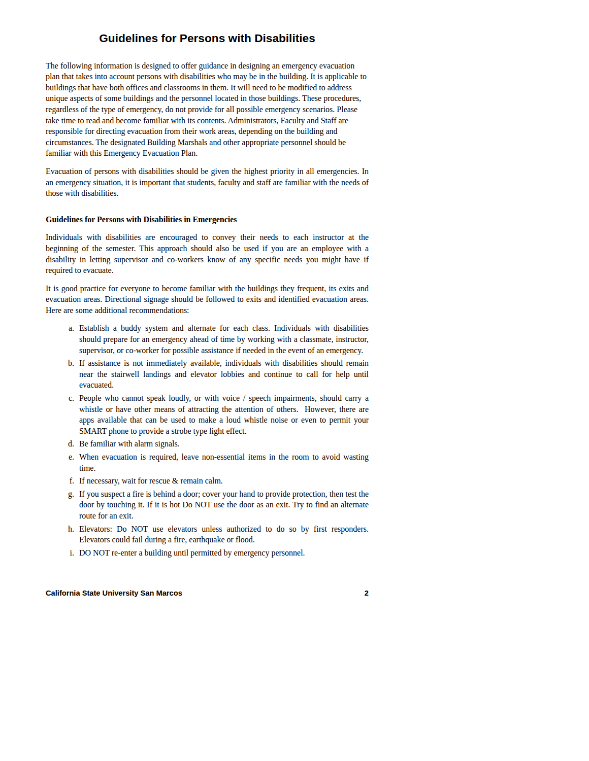Guidelines for Persons with Disabilities
The following information is designed to offer guidance in designing an emergency evacuation plan that takes into account persons with disabilities who may be in the building. It is applicable to buildings that have both offices and classrooms in them. It will need to be modified to address unique aspects of some buildings and the personnel located in those buildings. These procedures, regardless of the type of emergency, do not provide for all possible emergency scenarios. Please take time to read and become familiar with its contents. Administrators, Faculty and Staff are responsible for directing evacuation from their work areas, depending on the building and circumstances. The designated Building Marshals and other appropriate personnel should be familiar with this Emergency Evacuation Plan.
Evacuation of persons with disabilities should be given the highest priority in all emergencies. In an emergency situation, it is important that students, faculty and staff are familiar with the needs of those with disabilities.
Guidelines for Persons with Disabilities in Emergencies
Individuals with disabilities are encouraged to convey their needs to each instructor at the beginning of the semester. This approach should also be used if you are an employee with a disability in letting supervisor and co-workers know of any specific needs you might have if required to evacuate.
It is good practice for everyone to become familiar with the buildings they frequent, its exits and evacuation areas. Directional signage should be followed to exits and identified evacuation areas. Here are some additional recommendations:
Establish a buddy system and alternate for each class. Individuals with disabilities should prepare for an emergency ahead of time by working with a classmate, instructor, supervisor, or co-worker for possible assistance if needed in the event of an emergency.
If assistance is not immediately available, individuals with disabilities should remain near the stairwell landings and elevator lobbies and continue to call for help until evacuated.
People who cannot speak loudly, or with voice / speech impairments, should carry a whistle or have other means of attracting the attention of others. However, there are apps available that can be used to make a loud whistle noise or even to permit your SMART phone to provide a strobe type light effect.
Be familiar with alarm signals.
When evacuation is required, leave non-essential items in the room to avoid wasting time.
If necessary, wait for rescue & remain calm.
If you suspect a fire is behind a door; cover your hand to provide protection, then test the door by touching it. If it is hot Do NOT use the door as an exit. Try to find an alternate route for an exit.
Elevators: Do NOT use elevators unless authorized to do so by first responders. Elevators could fail during a fire, earthquake or flood.
DO NOT re-enter a building until permitted by emergency personnel.
California State University San Marcos 2